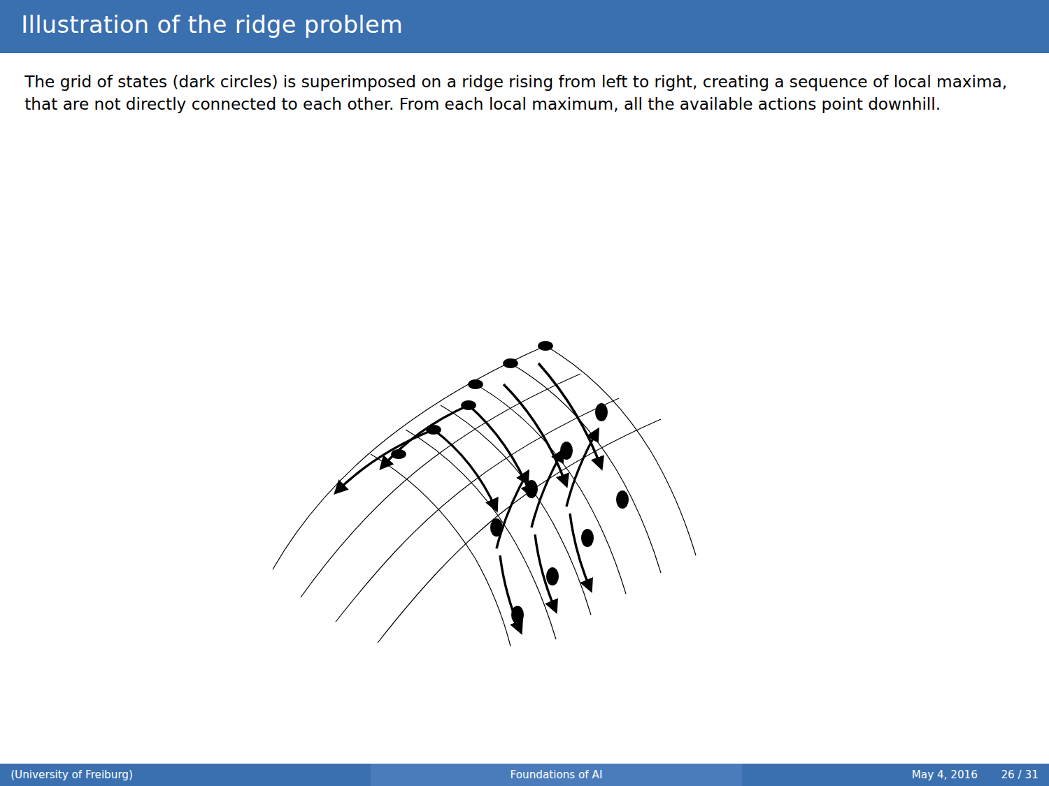Illustration of the ridge problem
The grid of states (dark circles) is superimposed on a ridge rising from left to right, creating a sequence of local maxima, that are not directly connected to each other. From each local maximum, all the available actions point downhill.
(University of Freiburg)
Foundations of AI
May 4, 201626 / 31